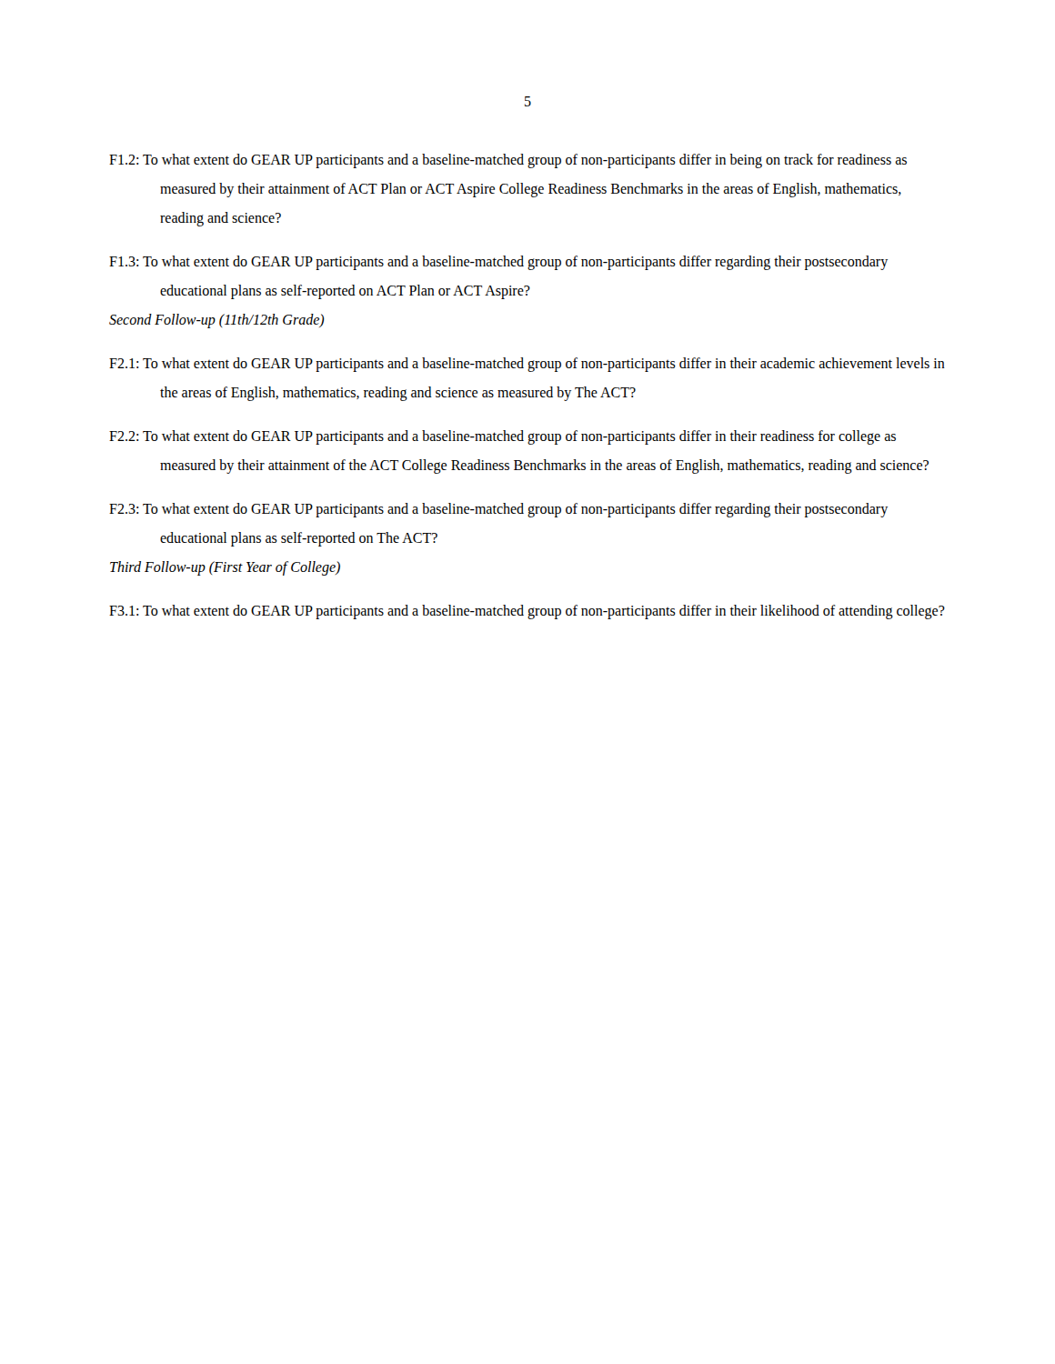5
F1.2: To what extent do GEAR UP participants and a baseline-matched group of non-participants differ in being on track for readiness as measured by their attainment of ACT Plan or ACT Aspire College Readiness Benchmarks in the areas of English, mathematics, reading and science?
F1.3: To what extent do GEAR UP participants and a baseline-matched group of non-participants differ regarding their postsecondary educational plans as self-reported on ACT Plan or ACT Aspire?
Second Follow-up (11th/12th Grade)
F2.1: To what extent do GEAR UP participants and a baseline-matched group of non-participants differ in their academic achievement levels in the areas of English, mathematics, reading and science as measured by The ACT?
F2.2: To what extent do GEAR UP participants and a baseline-matched group of non-participants differ in their readiness for college as measured by their attainment of the ACT College Readiness Benchmarks in the areas of English, mathematics, reading and science?
F2.3: To what extent do GEAR UP participants and a baseline-matched group of non-participants differ regarding their postsecondary educational plans as self-reported on The ACT?
Third Follow-up (First Year of College)
F3.1: To what extent do GEAR UP participants and a baseline-matched group of non-participants differ in their likelihood of attending college?